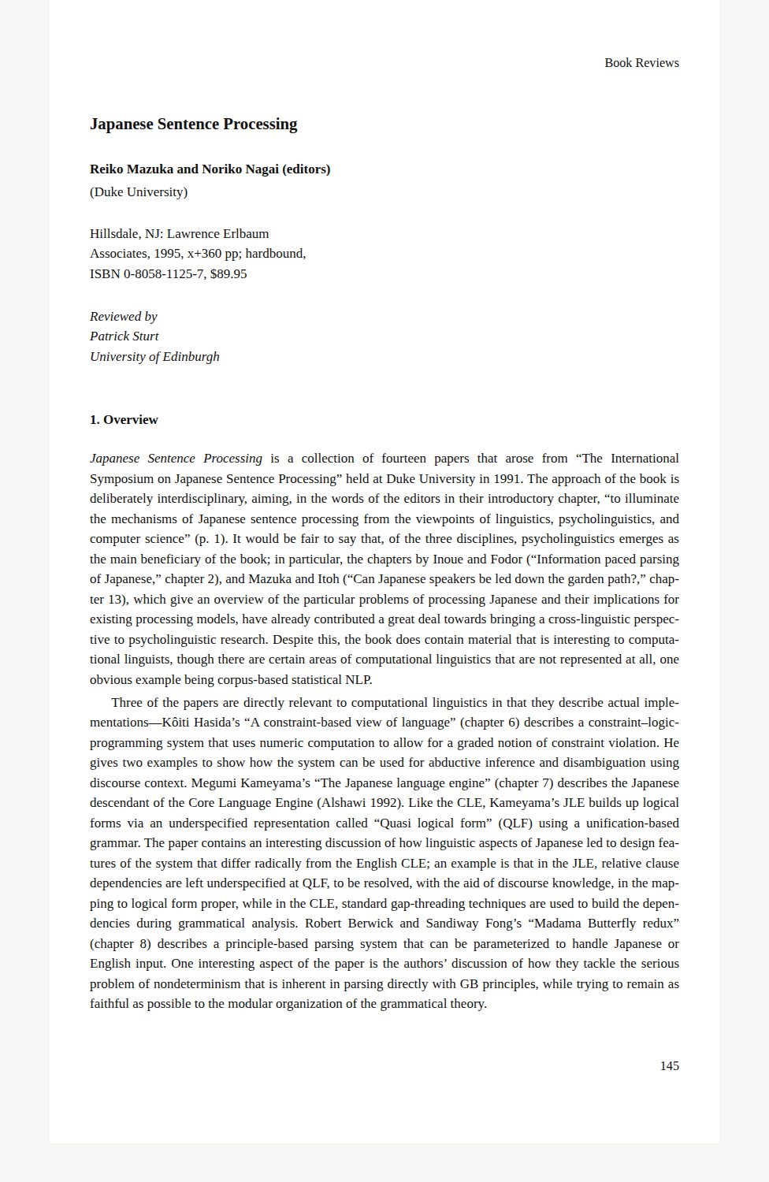Book Reviews
Japanese Sentence Processing
Reiko Mazuka and Noriko Nagai (editors)
(Duke University)
Hillsdale, NJ: Lawrence Erlbaum
Associates, 1995, x+360 pp; hardbound,
ISBN 0-8058-1125-7, $89.95
Reviewed by
Patrick Sturt
University of Edinburgh
1. Overview
Japanese Sentence Processing is a collection of fourteen papers that arose from “The International Symposium on Japanese Sentence Processing” held at Duke University in 1991. The approach of the book is deliberately interdisciplinary, aiming, in the words of the editors in their introductory chapter, “to illuminate the mechanisms of Japanese sentence processing from the viewpoints of linguistics, psycholinguistics, and computer science” (p. 1). It would be fair to say that, of the three disciplines, psycholinguistics emerges as the main beneficiary of the book; in particular, the chapters by Inoue and Fodor (“Information paced parsing of Japanese,” chapter 2), and Mazuka and Itoh (“Can Japanese speakers be led down the garden path?,” chapter 13), which give an overview of the particular problems of processing Japanese and their implications for existing processing models, have already contributed a great deal towards bringing a cross-linguistic perspective to psycholinguistic research. Despite this, the book does contain material that is interesting to computational linguists, though there are certain areas of computational linguistics that are not represented at all, one obvious example being corpus-based statistical NLP.
Three of the papers are directly relevant to computational linguistics in that they describe actual implementations—Kôiti Hasida’s “A constraint-based view of language” (chapter 6) describes a constraint–logic-programming system that uses numeric computation to allow for a graded notion of constraint violation. He gives two examples to show how the system can be used for abductive inference and disambiguation using discourse context. Megumi Kameyama’s “The Japanese language engine” (chapter 7) describes the Japanese descendant of the Core Language Engine (Alshawi 1992). Like the CLE, Kameyama’s JLE builds up logical forms via an underspecified representation called “Quasi logical form” (QLF) using a unification-based grammar. The paper contains an interesting discussion of how linguistic aspects of Japanese led to design features of the system that differ radically from the English CLE; an example is that in the JLE, relative clause dependencies are left underspecified at QLF, to be resolved, with the aid of discourse knowledge, in the mapping to logical form proper, while in the CLE, standard gap-threading techniques are used to build the dependencies during grammatical analysis. Robert Berwick and Sandiway Fong’s “Madama Butterfly redux” (chapter 8) describes a principle-based parsing system that can be parameterized to handle Japanese or English input. One interesting aspect of the paper is the authors’ discussion of how they tackle the serious problem of nondeterminism that is inherent in parsing directly with GB principles, while trying to remain as faithful as possible to the modular organization of the grammatical theory.
145